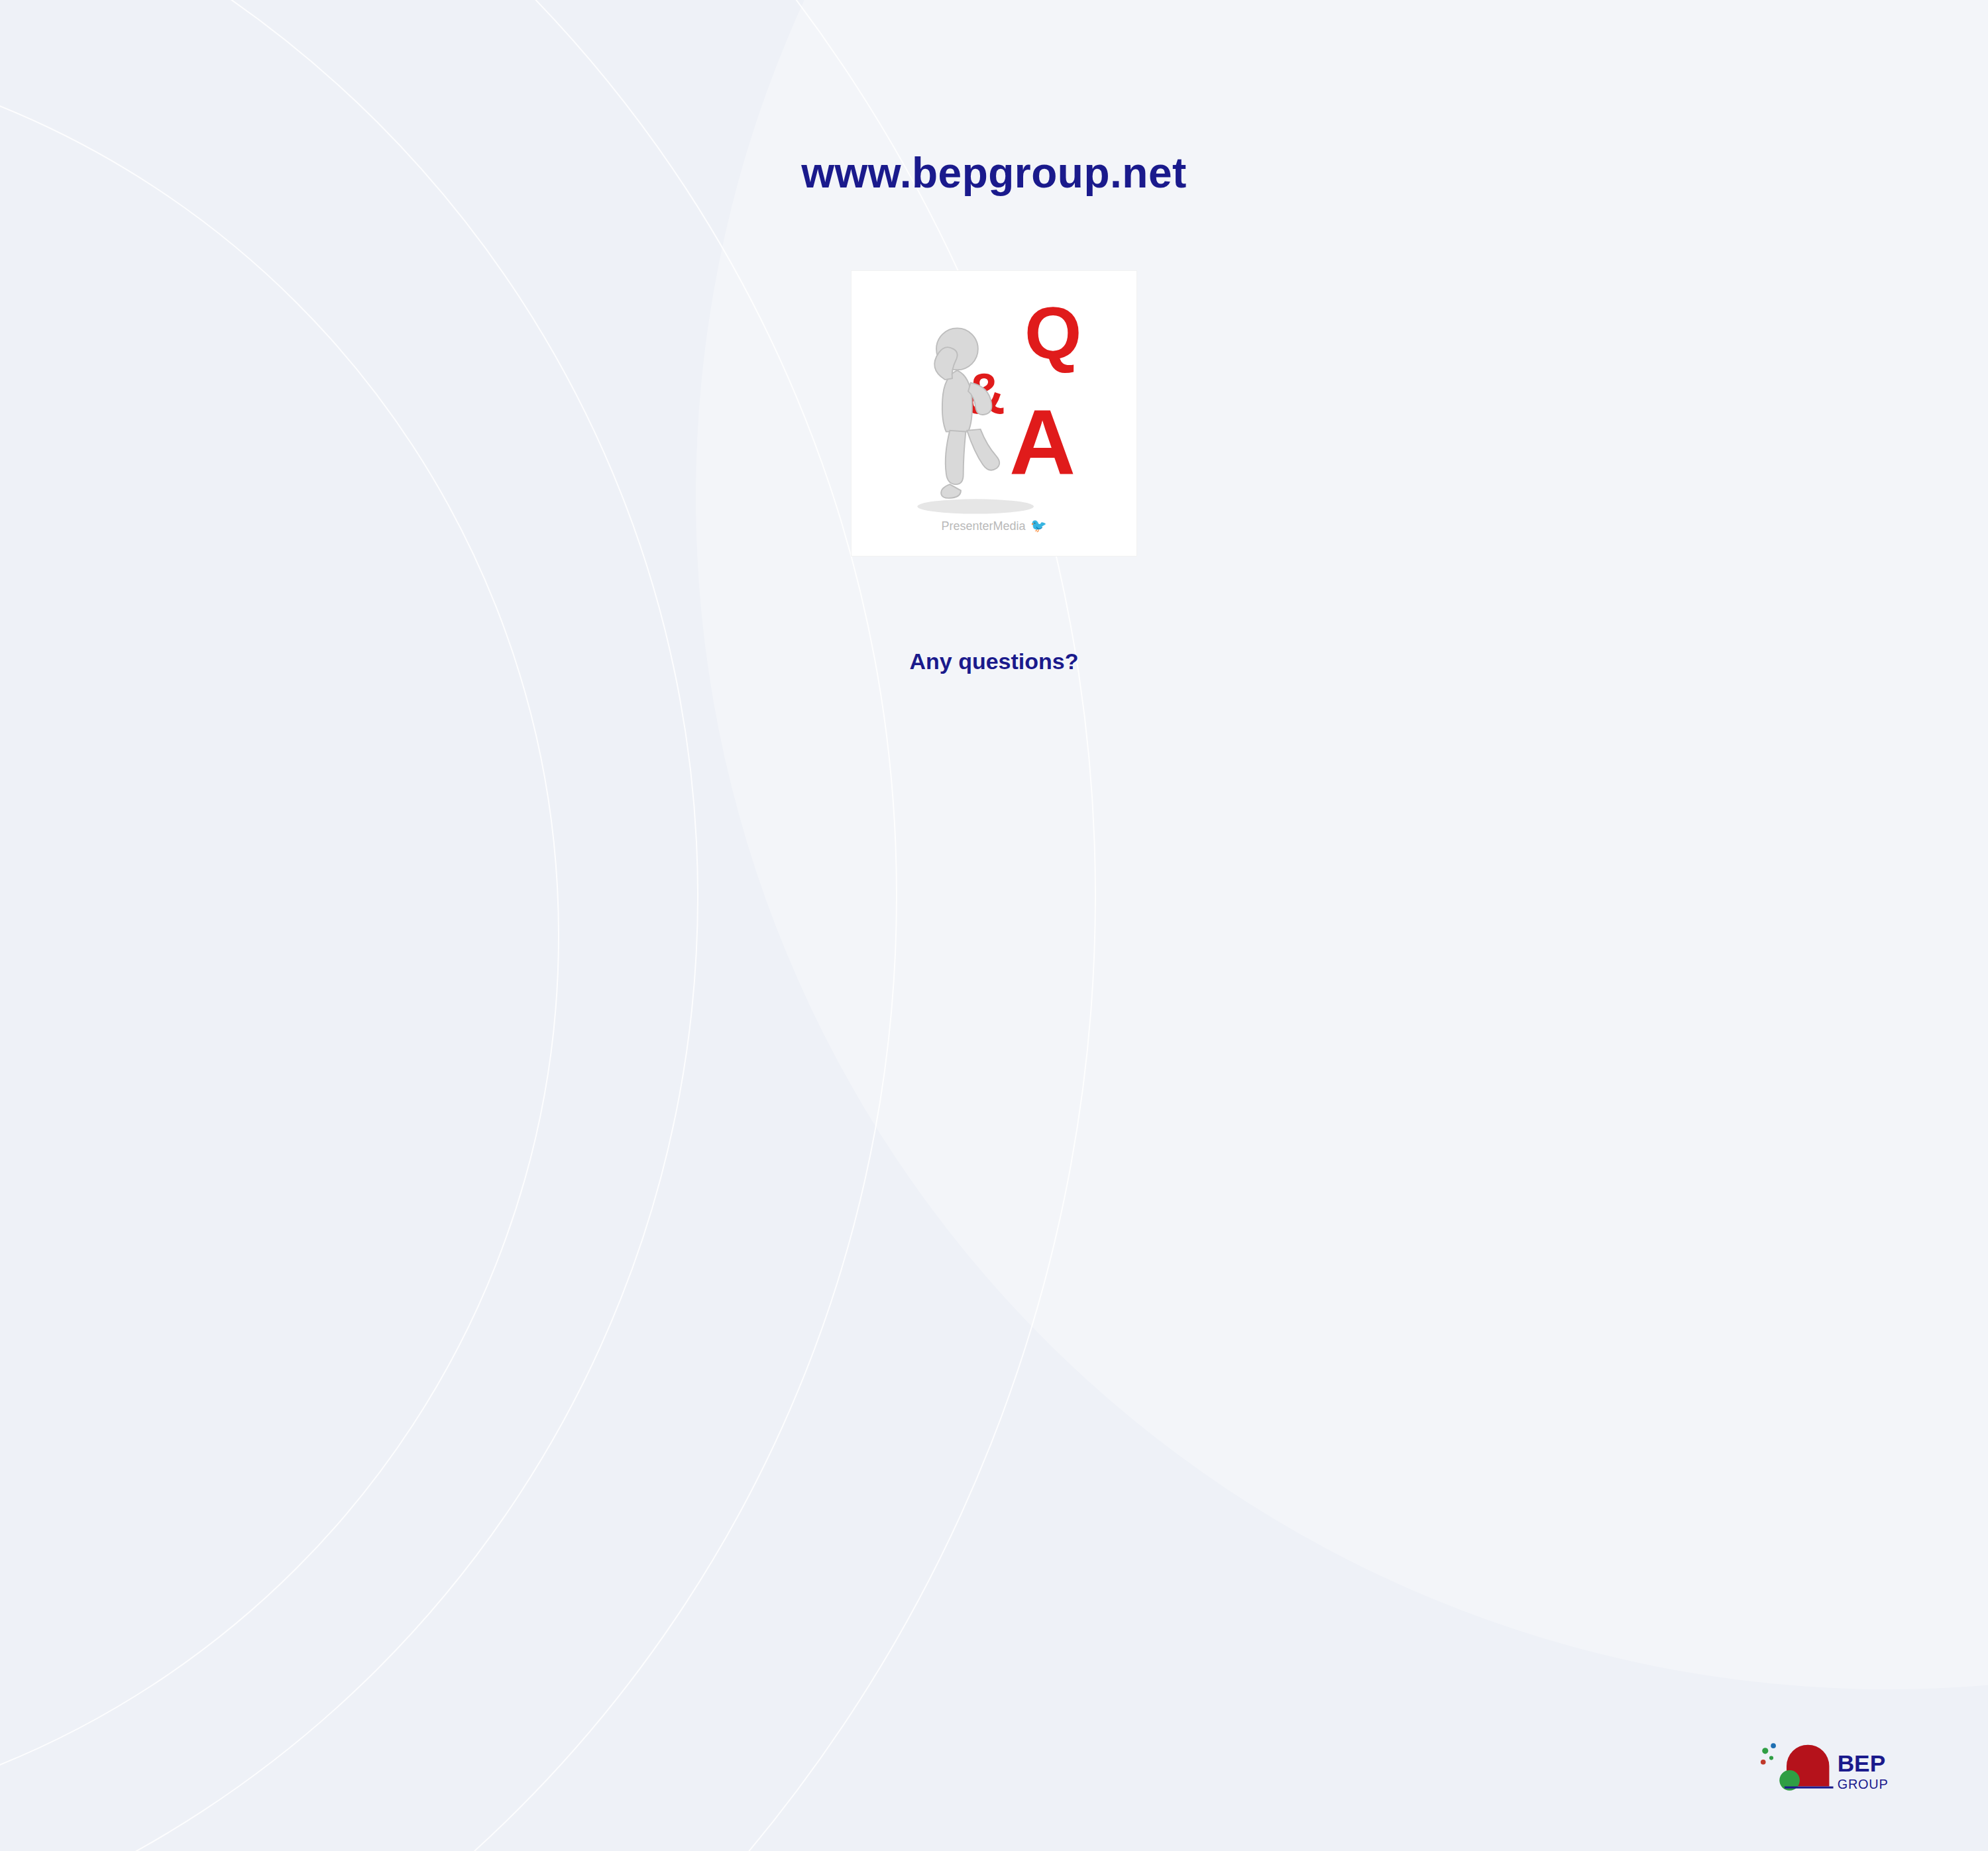www.bepgroup.net
Q & A
PresenterMedia 🐦
Any questions?
BEP GROUP